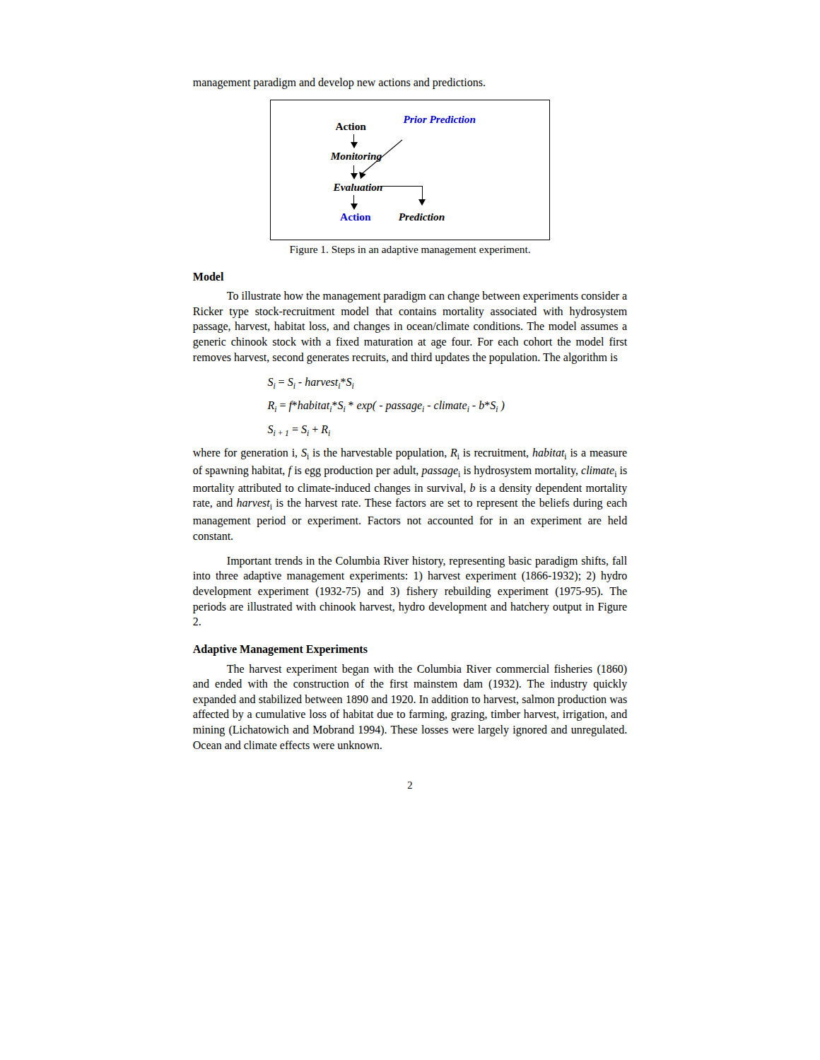management paradigm and develop new actions and predictions.
Action Prior Prediction Monitoring Evaluation Action Prediction
Figure 1. Steps in an adaptive management experiment.
Model
To illustrate how the management paradigm can change between experiments consider a Ricker type stock-recruitment model that contains mortality associated with hydrosystem passage, harvest, habitat loss, and changes in ocean/climate conditions. The model assumes a generic chinook stock with a fixed maturation at age four. For each cohort the model first removes harvest, second generates recruits, and third updates the population. The algorithm is
Si = Si - harvesti*Si
Ri = f*habitati*Si * exp( - passagei - climatei - b*Si )
Si + 1 = Si + Ri
where for generation i, Si is the harvestable population, Ri is recruitment, habitati is a measure of spawning habitat, f is egg production per adult, passagei is hydrosystem mortality, climatei is mortality attributed to climate-induced changes in survival, b is a density dependent mortality rate, and harvesti is the harvest rate. These factors are set to represent the beliefs during each management period or experiment. Factors not accounted for in an experiment are held constant.
Important trends in the Columbia River history, representing basic paradigm shifts, fall into three adaptive management experiments: 1) harvest experiment (1866-1932); 2) hydro development experiment (1932-75) and 3) fishery rebuilding experiment (1975-95). The periods are illustrated with chinook harvest, hydro development and hatchery output in Figure 2.
Adaptive Management Experiments
The harvest experiment began with the Columbia River commercial fisheries (1860) and ended with the construction of the first mainstem dam (1932). The industry quickly expanded and stabilized between 1890 and 1920. In addition to harvest, salmon production was affected by a cumulative loss of habitat due to farming, grazing, timber harvest, irrigation, and mining (Lichatowich and Mobrand 1994). These losses were largely ignored and unregulated. Ocean and climate effects were unknown.
2